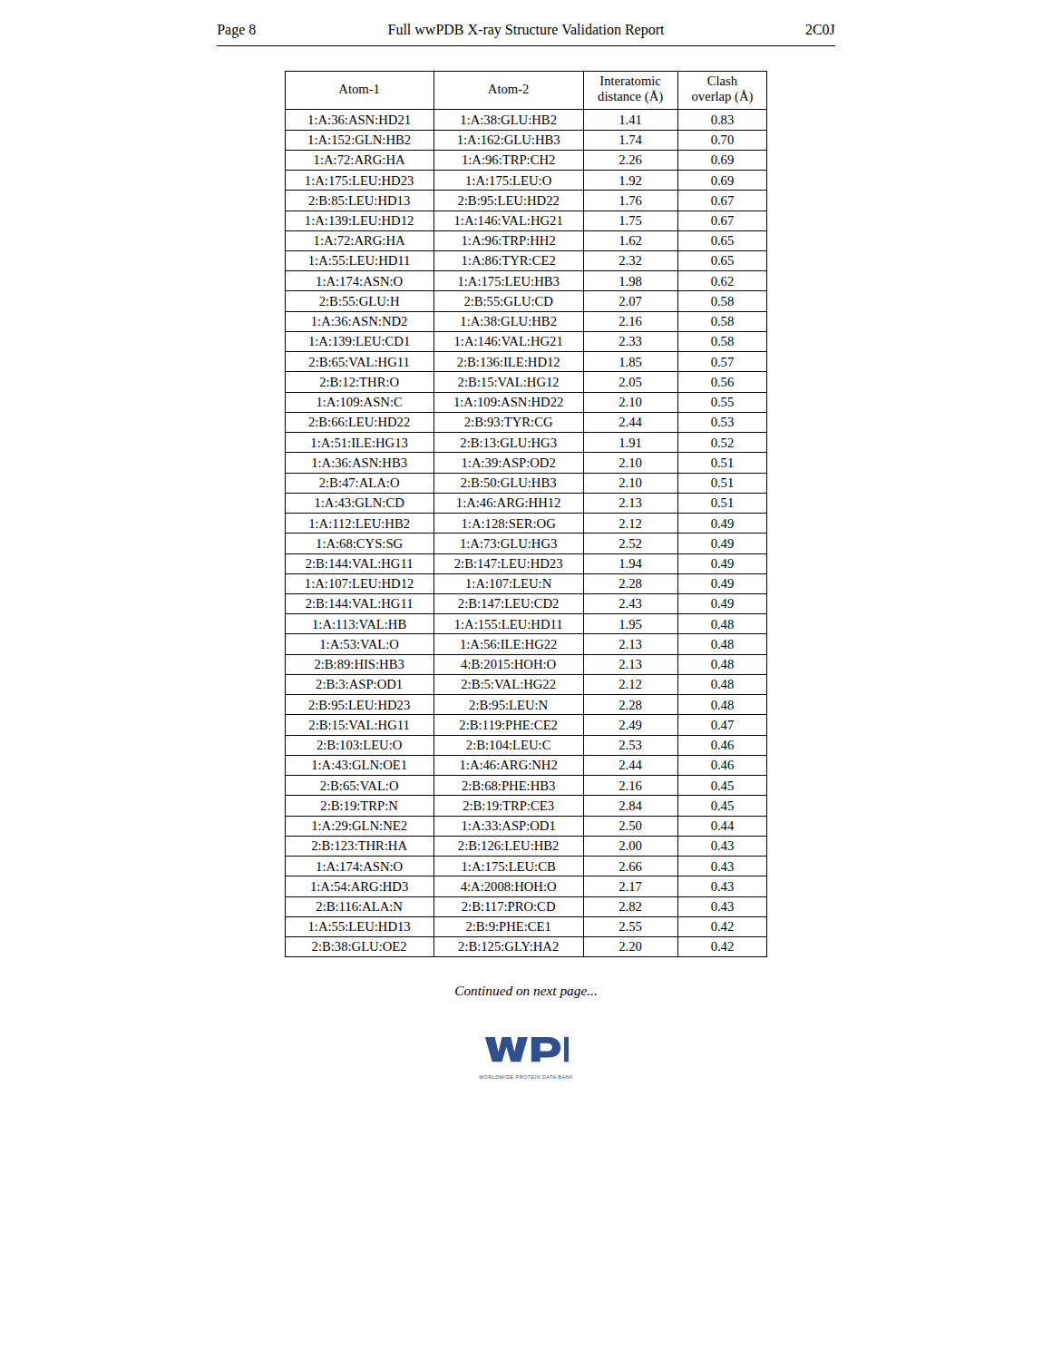Page 8
Full wwPDB X-ray Structure Validation Report
2C0J
| Atom-1 | Atom-2 | Interatomic distance (Å) | Clash overlap (Å) |
| --- | --- | --- | --- |
| 1:A:36:ASN:HD21 | 1:A:38:GLU:HB2 | 1.41 | 0.83 |
| 1:A:152:GLN:HB2 | 1:A:162:GLU:HB3 | 1.74 | 0.70 |
| 1:A:72:ARG:HA | 1:A:96:TRP:CH2 | 2.26 | 0.69 |
| 1:A:175:LEU:HD23 | 1:A:175:LEU:O | 1.92 | 0.69 |
| 2:B:85:LEU:HD13 | 2:B:95:LEU:HD22 | 1.76 | 0.67 |
| 1:A:139:LEU:HD12 | 1:A:146:VAL:HG21 | 1.75 | 0.67 |
| 1:A:72:ARG:HA | 1:A:96:TRP:HH2 | 1.62 | 0.65 |
| 1:A:55:LEU:HD11 | 1:A:86:TYR:CE2 | 2.32 | 0.65 |
| 1:A:174:ASN:O | 1:A:175:LEU:HB3 | 1.98 | 0.62 |
| 2:B:55:GLU:H | 2:B:55:GLU:CD | 2.07 | 0.58 |
| 1:A:36:ASN:ND2 | 1:A:38:GLU:HB2 | 2.16 | 0.58 |
| 1:A:139:LEU:CD1 | 1:A:146:VAL:HG21 | 2.33 | 0.58 |
| 2:B:65:VAL:HG11 | 2:B:136:ILE:HD12 | 1.85 | 0.57 |
| 2:B:12:THR:O | 2:B:15:VAL:HG12 | 2.05 | 0.56 |
| 1:A:109:ASN:C | 1:A:109:ASN:HD22 | 2.10 | 0.55 |
| 2:B:66:LEU:HD22 | 2:B:93:TYR:CG | 2.44 | 0.53 |
| 1:A:51:ILE:HG13 | 2:B:13:GLU:HG3 | 1.91 | 0.52 |
| 1:A:36:ASN:HB3 | 1:A:39:ASP:OD2 | 2.10 | 0.51 |
| 2:B:47:ALA:O | 2:B:50:GLU:HB3 | 2.10 | 0.51 |
| 1:A:43:GLN:CD | 1:A:46:ARG:HH12 | 2.13 | 0.51 |
| 1:A:112:LEU:HB2 | 1:A:128:SER:OG | 2.12 | 0.49 |
| 1:A:68:CYS:SG | 1:A:73:GLU:HG3 | 2.52 | 0.49 |
| 2:B:144:VAL:HG11 | 2:B:147:LEU:HD23 | 1.94 | 0.49 |
| 1:A:107:LEU:HD12 | 1:A:107:LEU:N | 2.28 | 0.49 |
| 2:B:144:VAL:HG11 | 2:B:147:LEU:CD2 | 2.43 | 0.49 |
| 1:A:113:VAL:HB | 1:A:155:LEU:HD11 | 1.95 | 0.48 |
| 1:A:53:VAL:O | 1:A:56:ILE:HG22 | 2.13 | 0.48 |
| 2:B:89:HIS:HB3 | 4:B:2015:HOH:O | 2.13 | 0.48 |
| 2:B:3:ASP:OD1 | 2:B:5:VAL:HG22 | 2.12 | 0.48 |
| 2:B:95:LEU:HD23 | 2:B:95:LEU:N | 2.28 | 0.48 |
| 2:B:15:VAL:HG11 | 2:B:119:PHE:CE2 | 2.49 | 0.47 |
| 2:B:103:LEU:O | 2:B:104:LEU:C | 2.53 | 0.46 |
| 1:A:43:GLN:OE1 | 1:A:46:ARG:NH2 | 2.44 | 0.46 |
| 2:B:65:VAL:O | 2:B:68:PHE:HB3 | 2.16 | 0.45 |
| 2:B:19:TRP:N | 2:B:19:TRP:CE3 | 2.84 | 0.45 |
| 1:A:29:GLN:NE2 | 1:A:33:ASP:OD1 | 2.50 | 0.44 |
| 2:B:123:THR:HA | 2:B:126:LEU:HB2 | 2.00 | 0.43 |
| 1:A:174:ASN:O | 1:A:175:LEU:CB | 2.66 | 0.43 |
| 1:A:54:ARG:HD3 | 4:A:2008:HOH:O | 2.17 | 0.43 |
| 2:B:116:ALA:N | 2:B:117:PRO:CD | 2.82 | 0.43 |
| 1:A:55:LEU:HD13 | 2:B:9:PHE:CE1 | 2.55 | 0.42 |
| 2:B:38:GLU:OE2 | 2:B:125:GLY:HA2 | 2.20 | 0.42 |
Continued on next page...
WORLDWIDE PROTEIN DATA BANK